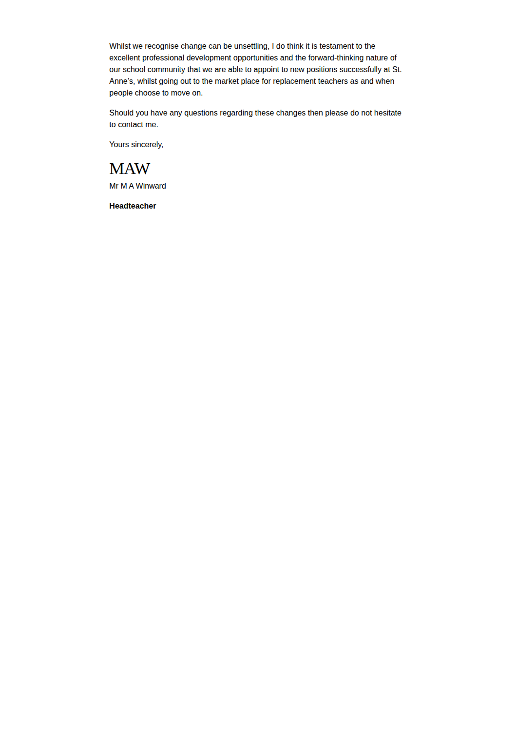Whilst we recognise change can be unsettling, I do think it is testament to the excellent professional development opportunities and the forward-thinking nature of our school community that we are able to appoint to new positions successfully at St. Anne’s, whilst going out to the market place for replacement teachers as and when people choose to move on.
Should you have any questions regarding these changes then please do not hesitate to contact me.
Yours sincerely,
MAW
Mr M A Winward
Headteacher